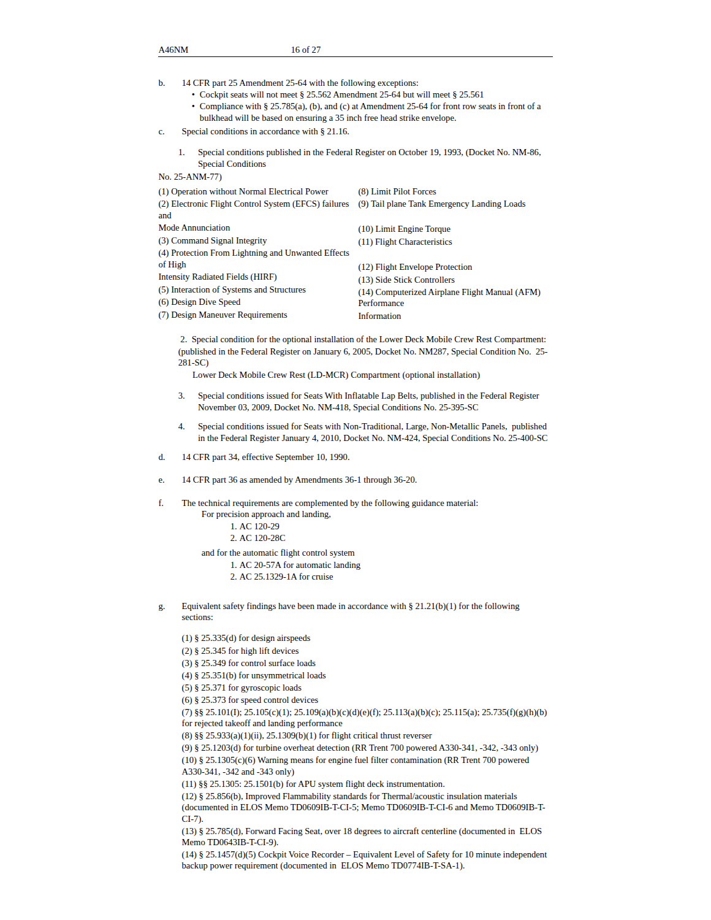A46NM
16 of 27
b.
14 CFR part 25 Amendment 25-64 with the following exceptions:
Cockpit seats will not meet § 25.562 Amendment 25-64 but will meet § 25.561
Compliance with § 25.785(a), (b), and (c) at Amendment 25-64 for front row seats in front of a bulkhead will be based on ensuring a 35 inch free head strike envelope.
c.
Special conditions in accordance with § 21.16.
1.
Special conditions published in the Federal Register on October 19, 1993, (Docket No. NM-86, Special Conditions
No. 25-ANM-77)
(1) Operation without Normal Electrical Power
(2) Electronic Flight Control System (EFCS) failures and
Mode Annunciation
(3) Command Signal Integrity
(4) Protection From Lightning and Unwanted Effects of High
Intensity Radiated Fields (HIRF)
(5) Interaction of Systems and Structures
(6) Design Dive Speed
(7) Design Maneuver Requirements
(8) Limit Pilot Forces
(9) Tail plane Tank Emergency Landing Loads
(10) Limit Engine Torque
(11) Flight Characteristics
(12) Flight Envelope Protection
(13) Side Stick Controllers
(14) Computerized Airplane Flight Manual (AFM) Performance
Information
2. Special condition for the optional installation of the Lower Deck Mobile Crew Rest Compartment:
(published in the Federal Register on January 6, 2005, Docket No. NM287, Special Condition No. 25-281-SC)
Lower Deck Mobile Crew Rest (LD-MCR) Compartment (optional installation)
3.
Special conditions issued for Seats With Inflatable Lap Belts, published in the Federal Register November 03, 2009, Docket No. NM-418, Special Conditions No. 25-395-SC
4.
Special conditions issued for Seats with Non-Traditional, Large, Non-Metallic Panels, published in the Federal Register January 4, 2010, Docket No. NM-424, Special Conditions No. 25-400-SC
d.
14 CFR part 34, effective September 10, 1990.
e.
14 CFR part 36 as amended by Amendments 36-1 through 36-20.
f.
The technical requirements are complemented by the following guidance material:
For precision approach and landing,
AC 120-29
AC 120-28C
and for the automatic flight control system
AC 20-57A for automatic landing
AC 25.1329-1A for cruise
g.
Equivalent safety findings have been made in accordance with § 21.21(b)(1) for the following sections:
(1) § 25.335(d) for design airspeeds
(2) § 25.345 for high lift devices
(3) § 25.349 for control surface loads
(4) § 25.351(b) for unsymmetrical loads
(5) § 25.371 for gyroscopic loads
(6) § 25.373 for speed control devices
(7) §§ 25.101(I); 25.105(c)(1); 25.109(a)(b)(c)(d)(e)(f); 25.113(a)(b)(c); 25.115(a); 25.735(f)(g)(h)(b) for rejected takeoff and landing performance
(8) §§ 25.933(a)(1)(ii), 25.1309(b)(1) for flight critical thrust reverser
(9) § 25.1203(d) for turbine overheat detection (RR Trent 700 powered A330-341, -342, -343 only)
(10) § 25.1305(c)(6) Warning means for engine fuel filter contamination (RR Trent 700 powered A330-341, -342 and -343 only)
(11) §§ 25.1305: 25.1501(b) for APU system flight deck instrumentation.
(12) § 25.856(b), Improved Flammability standards for Thermal/acoustic insulation materials (documented in ELOS Memo TD0609IB-T-CI-5; Memo TD0609IB-T-CI-6 and Memo TD0609IB-T-CI-7).
(13) § 25.785(d), Forward Facing Seat, over 18 degrees to aircraft centerline (documented in ELOS Memo TD0643IB-T-CI-9).
(14) § 25.1457(d)(5) Cockpit Voice Recorder – Equivalent Level of Safety for 10 minute independent backup power requirement (documented in ELOS Memo TD0774IB-T-SA-1).